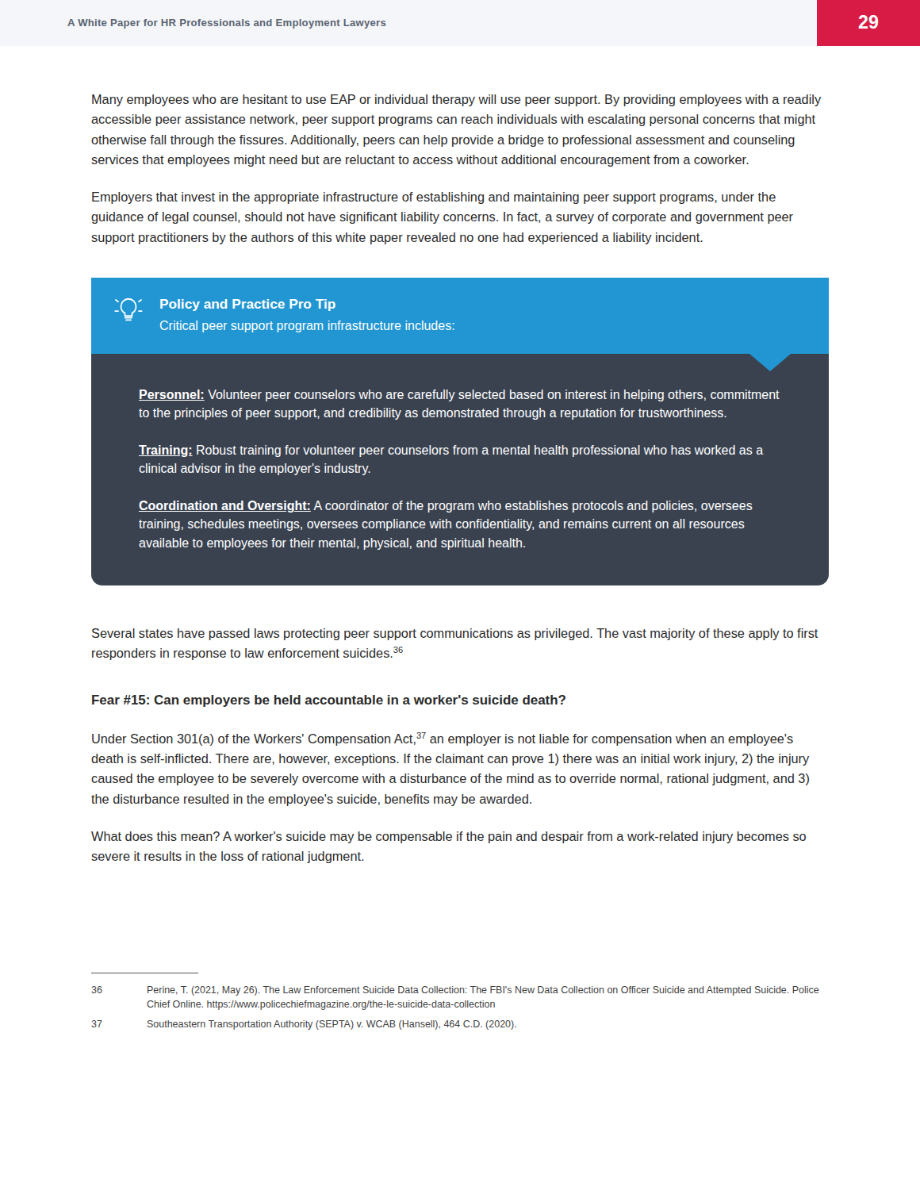A White Paper for HR Professionals and Employment Lawyers
29
Many employees who are hesitant to use EAP or individual therapy will use peer support. By providing employees with a readily accessible peer assistance network, peer support programs can reach individuals with escalating personal concerns that might otherwise fall through the fissures. Additionally, peers can help provide a bridge to professional assessment and counseling services that employees might need but are reluctant to access without additional encouragement from a coworker.
Employers that invest in the appropriate infrastructure of establishing and maintaining peer support programs, under the guidance of legal counsel, should not have significant liability concerns. In fact, a survey of corporate and government peer support practitioners by the authors of this white paper revealed no one had experienced a liability incident.
Policy and Practice Pro Tip
Critical peer support program infrastructure includes:
Personnel: Volunteer peer counselors who are carefully selected based on interest in helping others, commitment to the principles of peer support, and credibility as demonstrated through a reputation for trustworthiness.
Training: Robust training for volunteer peer counselors from a mental health professional who has worked as a clinical advisor in the employer's industry.
Coordination and Oversight: A coordinator of the program who establishes protocols and policies, oversees training, schedules meetings, oversees compliance with confidentiality, and remains current on all resources available to employees for their mental, physical, and spiritual health.
Several states have passed laws protecting peer support communications as privileged. The vast majority of these apply to first responders in response to law enforcement suicides.36
Fear #15: Can employers be held accountable in a worker's suicide death?
Under Section 301(a) of the Workers' Compensation Act,37 an employer is not liable for compensation when an employee's death is self-inflicted. There are, however, exceptions. If the claimant can prove 1) there was an initial work injury, 2) the injury caused the employee to be severely overcome with a disturbance of the mind as to override normal, rational judgment, and 3) the disturbance resulted in the employee's suicide, benefits may be awarded.
What does this mean? A worker's suicide may be compensable if the pain and despair from a work-related injury becomes so severe it results in the loss of rational judgment.
36 Perine, T. (2021, May 26). The Law Enforcement Suicide Data Collection: The FBI's New Data Collection on Officer Suicide and Attempted Suicide. Police Chief Online. https://www.policechiefmagazine.org/the-le-suicide-data-collection
37 Southeastern Transportation Authority (SEPTA) v. WCAB (Hansell), 464 C.D. (2020).